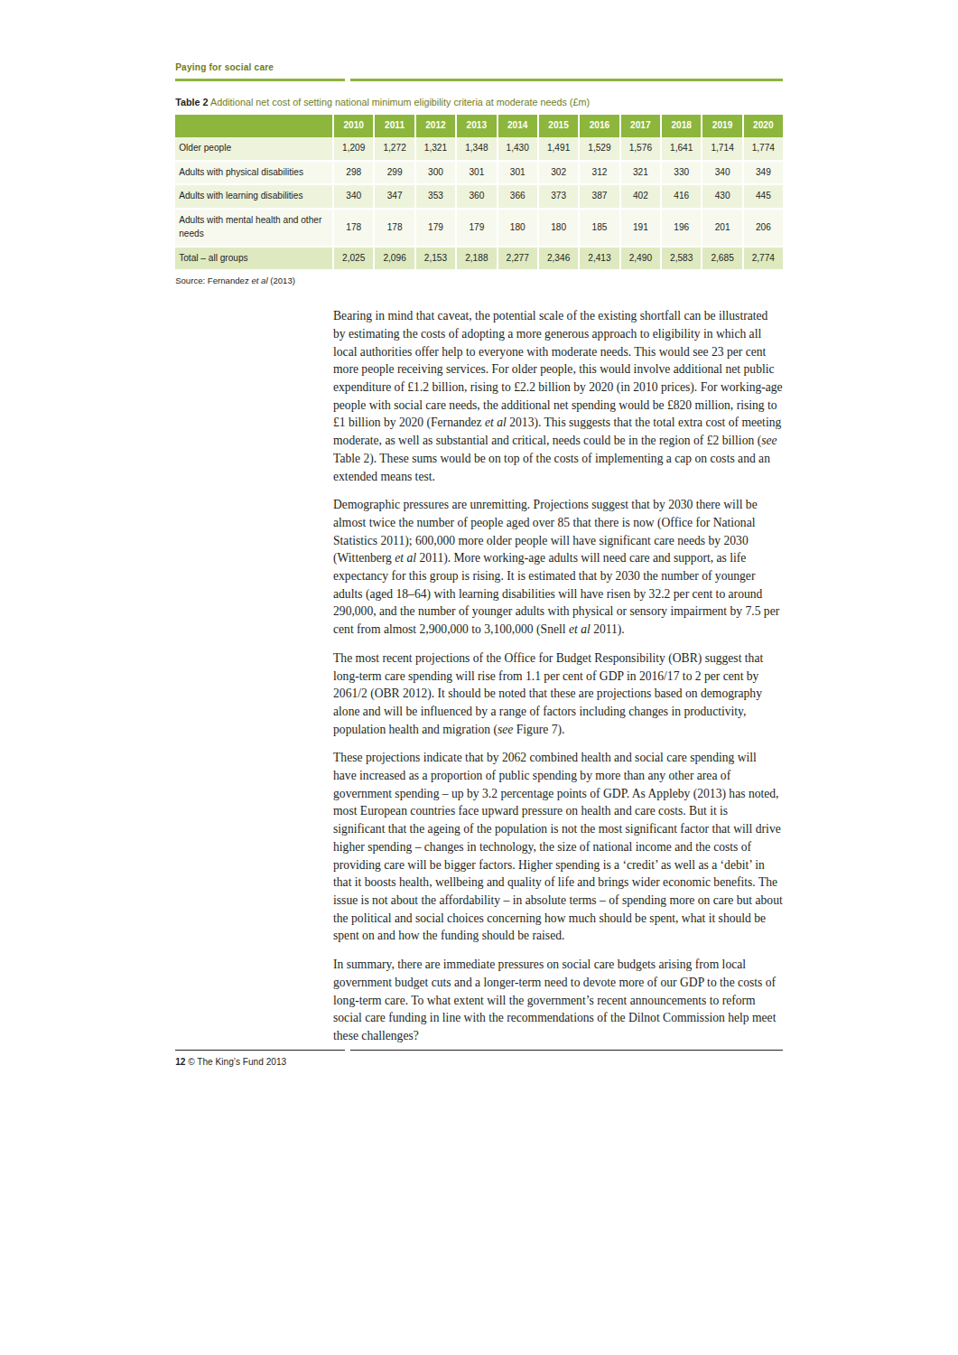Paying for social care
Table 2 Additional net cost of setting national minimum eligibility criteria at moderate needs (£m)
| | 2010 | 2011 | 2012 | 2013 | 2014 | 2015 | 2016 | 2017 | 2018 | 2019 | 2020 |
| --- | --- | --- | --- | --- | --- | --- | --- | --- | --- | --- | --- |
| Older people | 1,209 | 1,272 | 1,321 | 1,348 | 1,430 | 1,491 | 1,529 | 1,576 | 1,641 | 1,714 | 1,774 |
| Adults with physical disabilities | 298 | 299 | 300 | 301 | 301 | 302 | 312 | 321 | 330 | 340 | 349 |
| Adults with learning disabilities | 340 | 347 | 353 | 360 | 366 | 373 | 387 | 402 | 416 | 430 | 445 |
| Adults with mental health and other needs | 178 | 178 | 179 | 179 | 180 | 180 | 185 | 191 | 196 | 201 | 206 |
| Total – all groups | 2,025 | 2,096 | 2,153 | 2,188 | 2,277 | 2,346 | 2,413 | 2,490 | 2,583 | 2,685 | 2,774 |
Source: Fernandez et al (2013)
Bearing in mind that caveat, the potential scale of the existing shortfall can be illustrated by estimating the costs of adopting a more generous approach to eligibility in which all local authorities offer help to everyone with moderate needs. This would see 23 per cent more people receiving services. For older people, this would involve additional net public expenditure of £1.2 billion, rising to £2.2 billion by 2020 (in 2010 prices). For working-age people with social care needs, the additional net spending would be £820 million, rising to £1 billion by 2020 (Fernandez et al 2013). This suggests that the total extra cost of meeting moderate, as well as substantial and critical, needs could be in the region of £2 billion (see Table 2). These sums would be on top of the costs of implementing a cap on costs and an extended means test.
Demographic pressures are unremitting. Projections suggest that by 2030 there will be almost twice the number of people aged over 85 that there is now (Office for National Statistics 2011); 600,000 more older people will have significant care needs by 2030 (Wittenberg et al 2011). More working-age adults will need care and support, as life expectancy for this group is rising. It is estimated that by 2030 the number of younger adults (aged 18–64) with learning disabilities will have risen by 32.2 per cent to around 290,000, and the number of younger adults with physical or sensory impairment by 7.5 per cent from almost 2,900,000 to 3,100,000 (Snell et al 2011).
The most recent projections of the Office for Budget Responsibility (OBR) suggest that long-term care spending will rise from 1.1 per cent of GDP in 2016/17 to 2 per cent by 2061/2 (OBR 2012). It should be noted that these are projections based on demography alone and will be influenced by a range of factors including changes in productivity, population health and migration (see Figure 7).
These projections indicate that by 2062 combined health and social care spending will have increased as a proportion of public spending by more than any other area of government spending – up by 3.2 percentage points of GDP. As Appleby (2013) has noted, most European countries face upward pressure on health and care costs. But it is significant that the ageing of the population is not the most significant factor that will drive higher spending – changes in technology, the size of national income and the costs of providing care will be bigger factors. Higher spending is a ‘credit’ as well as a ‘debit’ in that it boosts health, wellbeing and quality of life and brings wider economic benefits. The issue is not about the affordability – in absolute terms – of spending more on care but about the political and social choices concerning how much should be spent, what it should be spent on and how the funding should be raised.
In summary, there are immediate pressures on social care budgets arising from local government budget cuts and a longer-term need to devote more of our GDP to the costs of long-term care. To what extent will the government’s recent announcements to reform social care funding in line with the recommendations of the Dilnot Commission help meet these challenges?
12 © The King’s Fund 2013